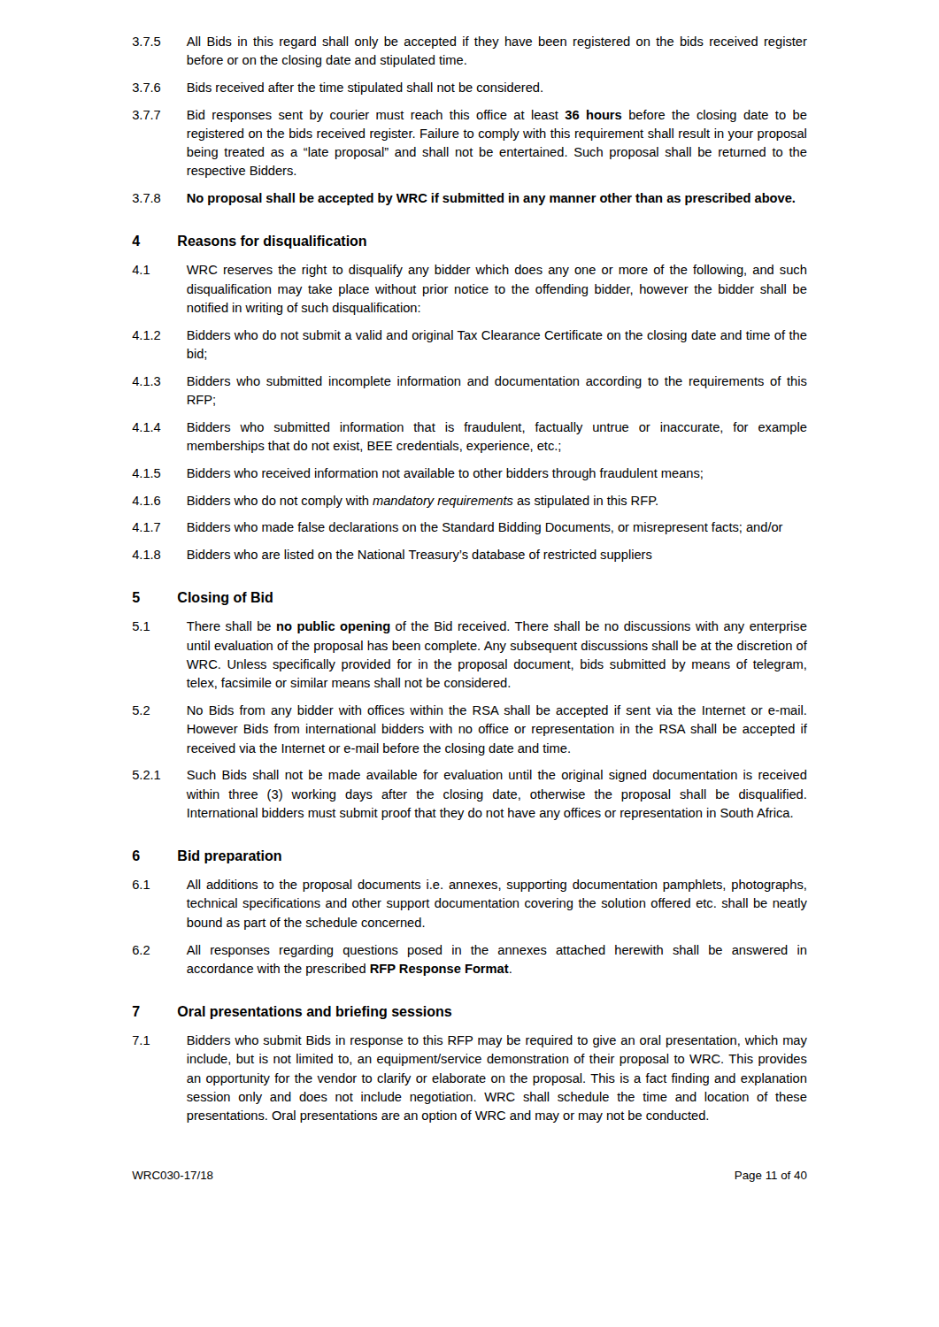3.7.5 All Bids in this regard shall only be accepted if they have been registered on the bids received register before or on the closing date and stipulated time.
3.7.6 Bids received after the time stipulated shall not be considered.
3.7.7 Bid responses sent by courier must reach this office at least 36 hours before the closing date to be registered on the bids received register. Failure to comply with this requirement shall result in your proposal being treated as a “late proposal” and shall not be entertained. Such proposal shall be returned to the respective Bidders.
3.7.8 No proposal shall be accepted by WRC if submitted in any manner other than as prescribed above.
4 Reasons for disqualification
4.1 WRC reserves the right to disqualify any bidder which does any one or more of the following, and such disqualification may take place without prior notice to the offending bidder, however the bidder shall be notified in writing of such disqualification:
4.1.2 Bidders who do not submit a valid and original Tax Clearance Certificate on the closing date and time of the bid;
4.1.3 Bidders who submitted incomplete information and documentation according to the requirements of this RFP;
4.1.4 Bidders who submitted information that is fraudulent, factually untrue or inaccurate, for example memberships that do not exist, BEE credentials, experience, etc.;
4.1.5 Bidders who received information not available to other bidders through fraudulent means;
4.1.6 Bidders who do not comply with mandatory requirements as stipulated in this RFP.
4.1.7 Bidders who made false declarations on the Standard Bidding Documents, or misrepresent facts; and/or
4.1.8 Bidders who are listed on the National Treasury’s database of restricted suppliers
5 Closing of Bid
5.1 There shall be no public opening of the Bid received. There shall be no discussions with any enterprise until evaluation of the proposal has been complete. Any subsequent discussions shall be at the discretion of WRC. Unless specifically provided for in the proposal document, bids submitted by means of telegram, telex, facsimile or similar means shall not be considered.
5.2 No Bids from any bidder with offices within the RSA shall be accepted if sent via the Internet or e-mail. However Bids from international bidders with no office or representation in the RSA shall be accepted if received via the Internet or e-mail before the closing date and time.
5.2.1 Such Bids shall not be made available for evaluation until the original signed documentation is received within three (3) working days after the closing date, otherwise the proposal shall be disqualified. International bidders must submit proof that they do not have any offices or representation in South Africa.
6 Bid preparation
6.1 All additions to the proposal documents i.e. annexes, supporting documentation pamphlets, photographs, technical specifications and other support documentation covering the solution offered etc. shall be neatly bound as part of the schedule concerned.
6.2 All responses regarding questions posed in the annexes attached herewith shall be answered in accordance with the prescribed RFP Response Format.
7 Oral presentations and briefing sessions
7.1 Bidders who submit Bids in response to this RFP may be required to give an oral presentation, which may include, but is not limited to, an equipment/service demonstration of their proposal to WRC. This provides an opportunity for the vendor to clarify or elaborate on the proposal. This is a fact finding and explanation session only and does not include negotiation. WRC shall schedule the time and location of these presentations. Oral presentations are an option of WRC and may or may not be conducted.
WRC030-17/18 Page 11 of 40